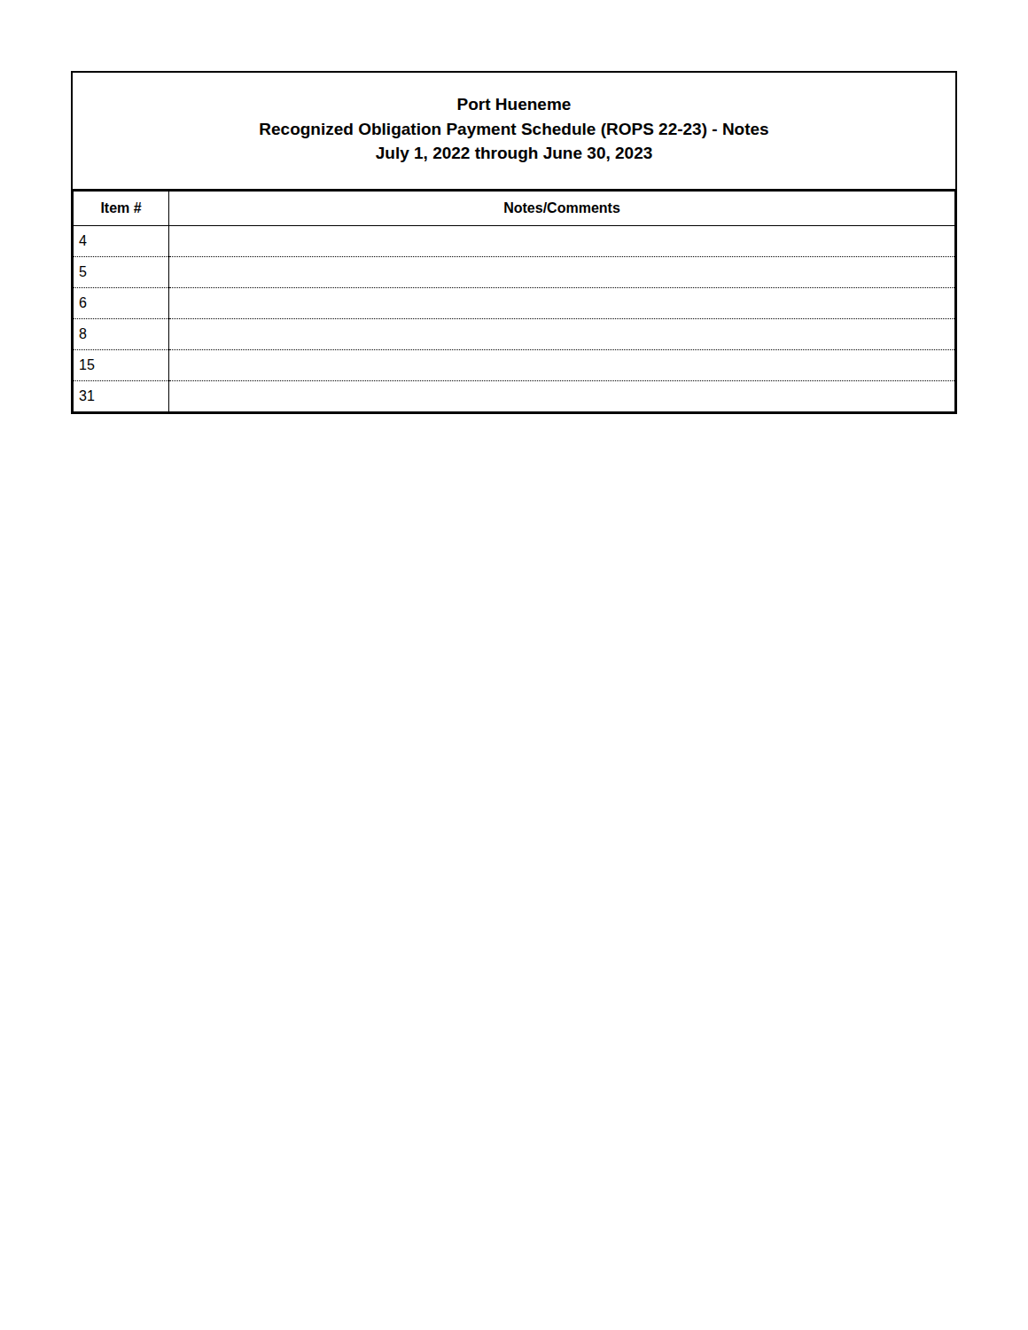Port Hueneme
Recognized Obligation Payment Schedule (ROPS 22-23) - Notes
July 1, 2022 through June 30, 2023
| Item # | Notes/Comments |
| --- | --- |
| 4 | |
| 5 | |
| 6 | |
| 8 | |
| 15 | |
| 31 | |